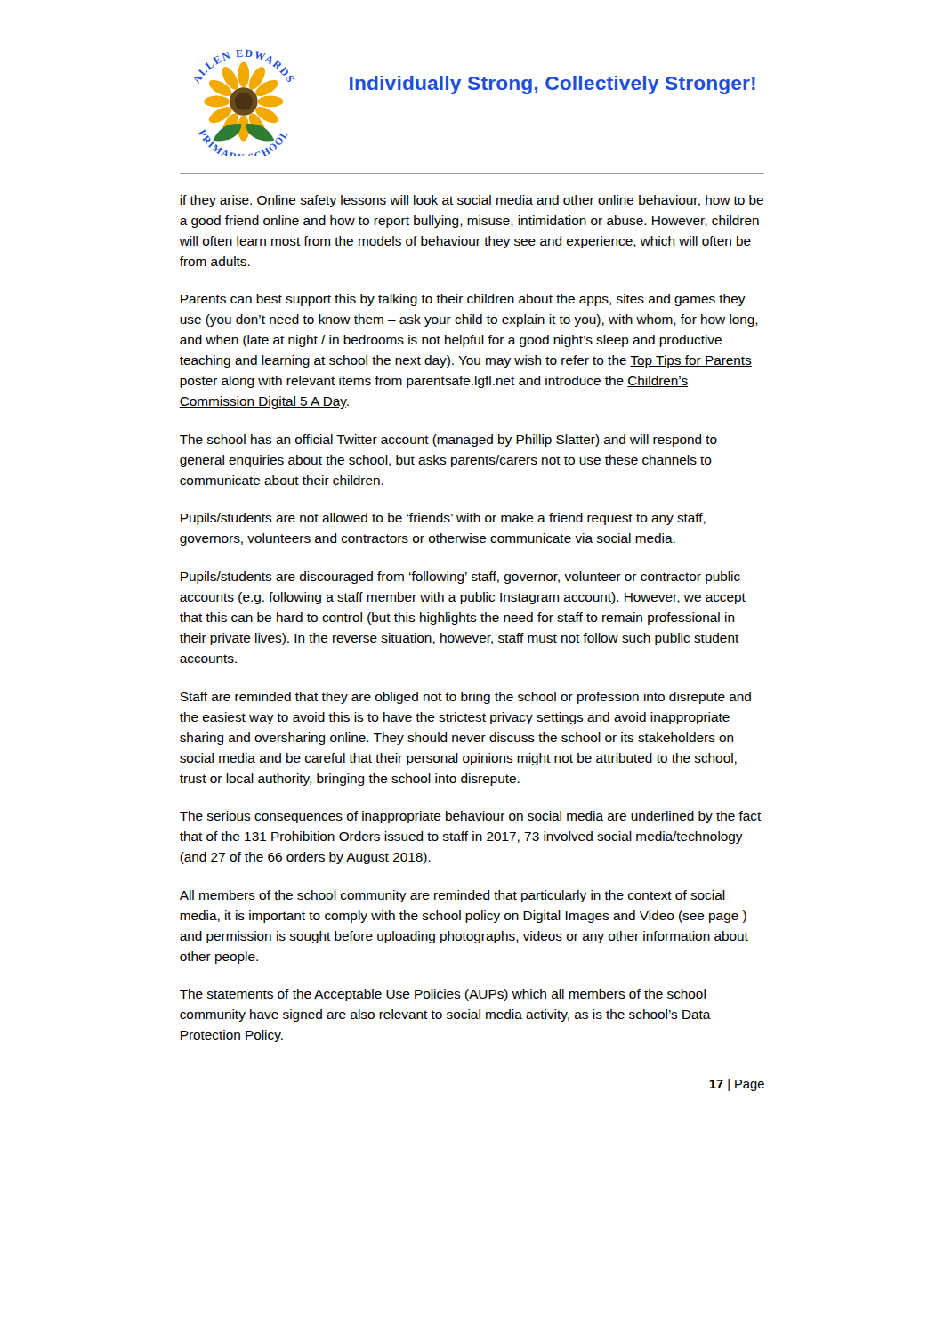ALLEN EDWARDS PRIMARY SCHOOL
Individually Strong, Collectively Stronger!
if they arise. Online safety lessons will look at social media and other online behaviour, how to be a good friend online and how to report bullying, misuse, intimidation or abuse. However, children will often learn most from the models of behaviour they see and experience, which will often be from adults.
Parents can best support this by talking to their children about the apps, sites and games they use (you don’t need to know them – ask your child to explain it to you), with whom, for how long, and when (late at night / in bedrooms is not helpful for a good night’s sleep and productive teaching and learning at school the next day). You may wish to refer to the Top Tips for Parents poster along with relevant items from parentsafe.lgfl.net and introduce the Children’s Commission Digital 5 A Day.
The school has an official Twitter account (managed by Phillip Slatter) and will respond to general enquiries about the school, but asks parents/carers not to use these channels to communicate about their children.
Pupils/students are not allowed to be ‘friends’ with or make a friend request to any staff, governors, volunteers and contractors or otherwise communicate via social media.
Pupils/students are discouraged from ‘following’ staff, governor, volunteer or contractor public accounts (e.g. following a staff member with a public Instagram account). However, we accept that this can be hard to control (but this highlights the need for staff to remain professional in their private lives). In the reverse situation, however, staff must not follow such public student accounts.
Staff are reminded that they are obliged not to bring the school or profession into disrepute and the easiest way to avoid this is to have the strictest privacy settings and avoid inappropriate sharing and oversharing online. They should never discuss the school or its stakeholders on social media and be careful that their personal opinions might not be attributed to the school, trust or local authority, bringing the school into disrepute.
The serious consequences of inappropriate behaviour on social media are underlined by the fact that of the 131 Prohibition Orders issued to staff in 2017, 73 involved social media/technology (and 27 of the 66 orders by August 2018).
All members of the school community are reminded that particularly in the context of social media, it is important to comply with the school policy on Digital Images and Video (see page ) and permission is sought before uploading photographs, videos or any other information about other people.
The statements of the Acceptable Use Policies (AUPs) which all members of the school community have signed are also relevant to social media activity, as is the school’s Data Protection Policy.
17 | Page